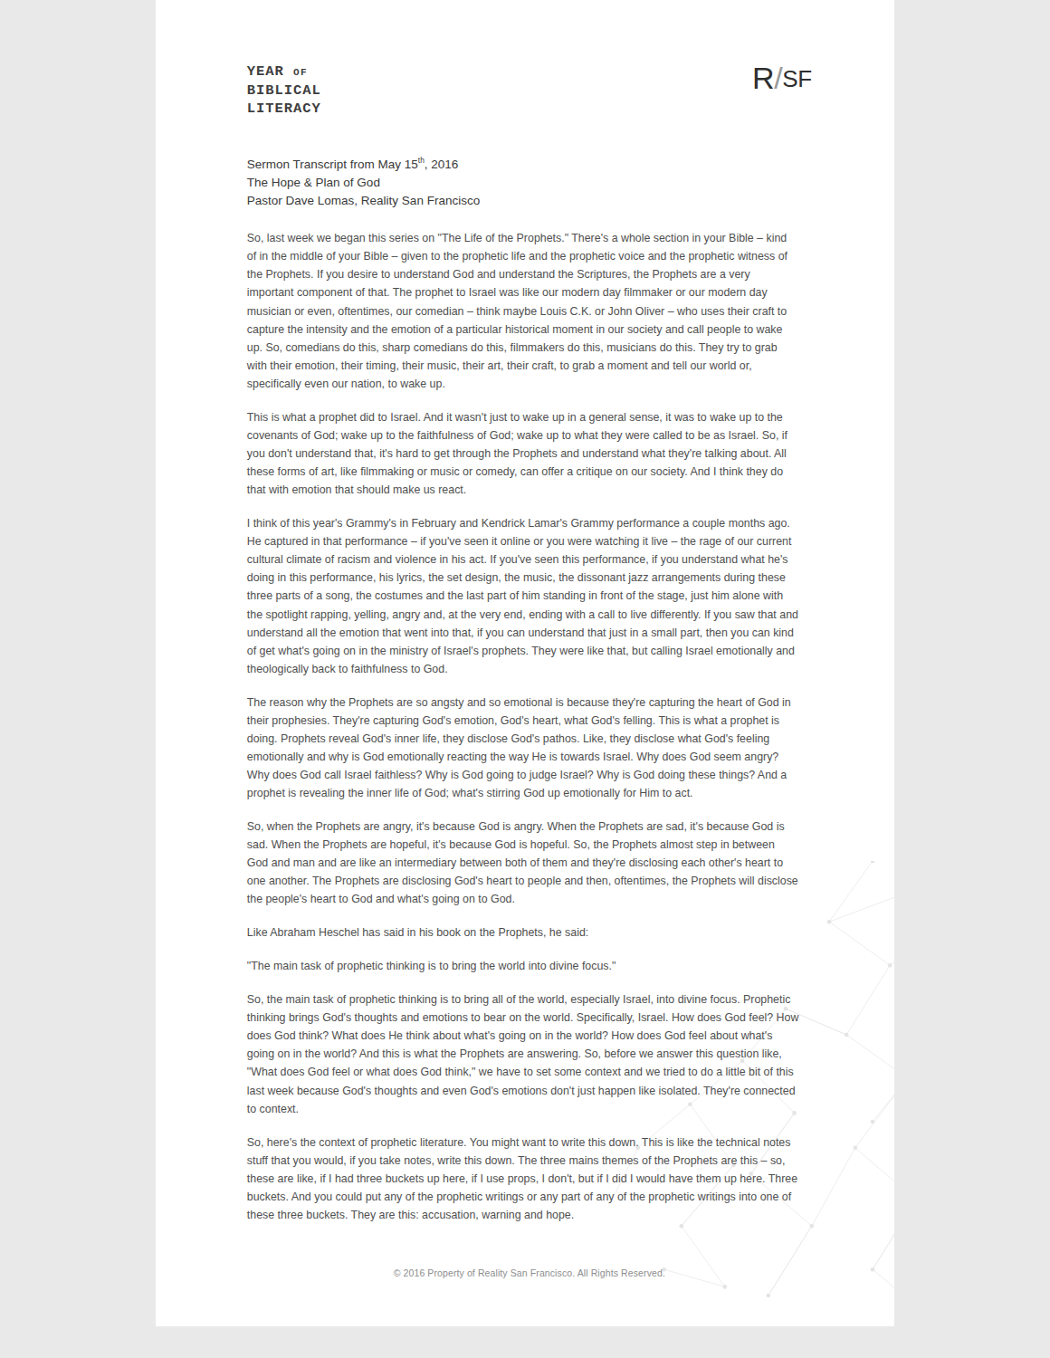Year of Biblical Literacy
R/SF
Sermon Transcript from May 15th, 2016
The Hope & Plan of God
Pastor Dave Lomas, Reality San Francisco
So, last week we began this series on "The Life of the Prophets." There's a whole section in your Bible – kind of in the middle of your Bible – given to the prophetic life and the prophetic voice and the prophetic witness of the Prophets. If you desire to understand God and understand the Scriptures, the Prophets are a very important component of that. The prophet to Israel was like our modern day filmmaker or our modern day musician or even, oftentimes, our comedian – think maybe Louis C.K. or John Oliver – who uses their craft to capture the intensity and the emotion of a particular historical moment in our society and call people to wake up. So, comedians do this, sharp comedians do this, filmmakers do this, musicians do this. They try to grab with their emotion, their timing, their music, their art, their craft, to grab a moment and tell our world or, specifically even our nation, to wake up.
This is what a prophet did to Israel. And it wasn't just to wake up in a general sense, it was to wake up to the covenants of God; wake up to the faithfulness of God; wake up to what they were called to be as Israel. So, if you don't understand that, it's hard to get through the Prophets and understand what they're talking about. All these forms of art, like filmmaking or music or comedy, can offer a critique on our society. And I think they do that with emotion that should make us react.
I think of this year's Grammy's in February and Kendrick Lamar's Grammy performance a couple months ago. He captured in that performance – if you've seen it online or you were watching it live – the rage of our current cultural climate of racism and violence in his act. If you've seen this performance, if you understand what he's doing in this performance, his lyrics, the set design, the music, the dissonant jazz arrangements during these three parts of a song, the costumes and the last part of him standing in front of the stage, just him alone with the spotlight rapping, yelling, angry and, at the very end, ending with a call to live differently. If you saw that and understand all the emotion that went into that, if you can understand that just in a small part, then you can kind of get what's going on in the ministry of Israel's prophets. They were like that, but calling Israel emotionally and theologically back to faithfulness to God.
The reason why the Prophets are so angsty and so emotional is because they're capturing the heart of God in their prophesies. They're capturing God's emotion, God's heart, what God's felling. This is what a prophet is doing. Prophets reveal God's inner life, they disclose God's pathos. Like, they disclose what God's feeling emotionally and why is God emotionally reacting the way He is towards Israel. Why does God seem angry? Why does God call Israel faithless? Why is God going to judge Israel? Why is God doing these things? And a prophet is revealing the inner life of God; what's stirring God up emotionally for Him to act.
So, when the Prophets are angry, it's because God is angry. When the Prophets are sad, it's because God is sad. When the Prophets are hopeful, it's because God is hopeful. So, the Prophets almost step in between God and man and are like an intermediary between both of them and they're disclosing each other's heart to one another. The Prophets are disclosing God's heart to people and then, oftentimes, the Prophets will disclose the people's heart to God and what's going on to God.
Like Abraham Heschel has said in his book on the Prophets, he said:
"The main task of prophetic thinking is to bring the world into divine focus."
So, the main task of prophetic thinking is to bring all of the world, especially Israel, into divine focus. Prophetic thinking brings God's thoughts and emotions to bear on the world. Specifically, Israel. How does God feel? How does God think? What does He think about what's going on in the world? How does God feel about what's going on in the world? And this is what the Prophets are answering. So, before we answer this question like, "What does God feel or what does God think," we have to set some context and we tried to do a little bit of this last week because God's thoughts and even God's emotions don't just happen like isolated. They're connected to context.
So, here's the context of prophetic literature. You might want to write this down. This is like the technical notes stuff that you would, if you take notes, write this down. The three mains themes of the Prophets are this – so, these are like, if I had three buckets up here, if I use props, I don't, but if I did I would have them up here. Three buckets. And you could put any of the prophetic writings or any part of any of the prophetic writings into one of these three buckets. They are this: accusation, warning and hope.
© 2016 Property of Reality San Francisco. All Rights Reserved.